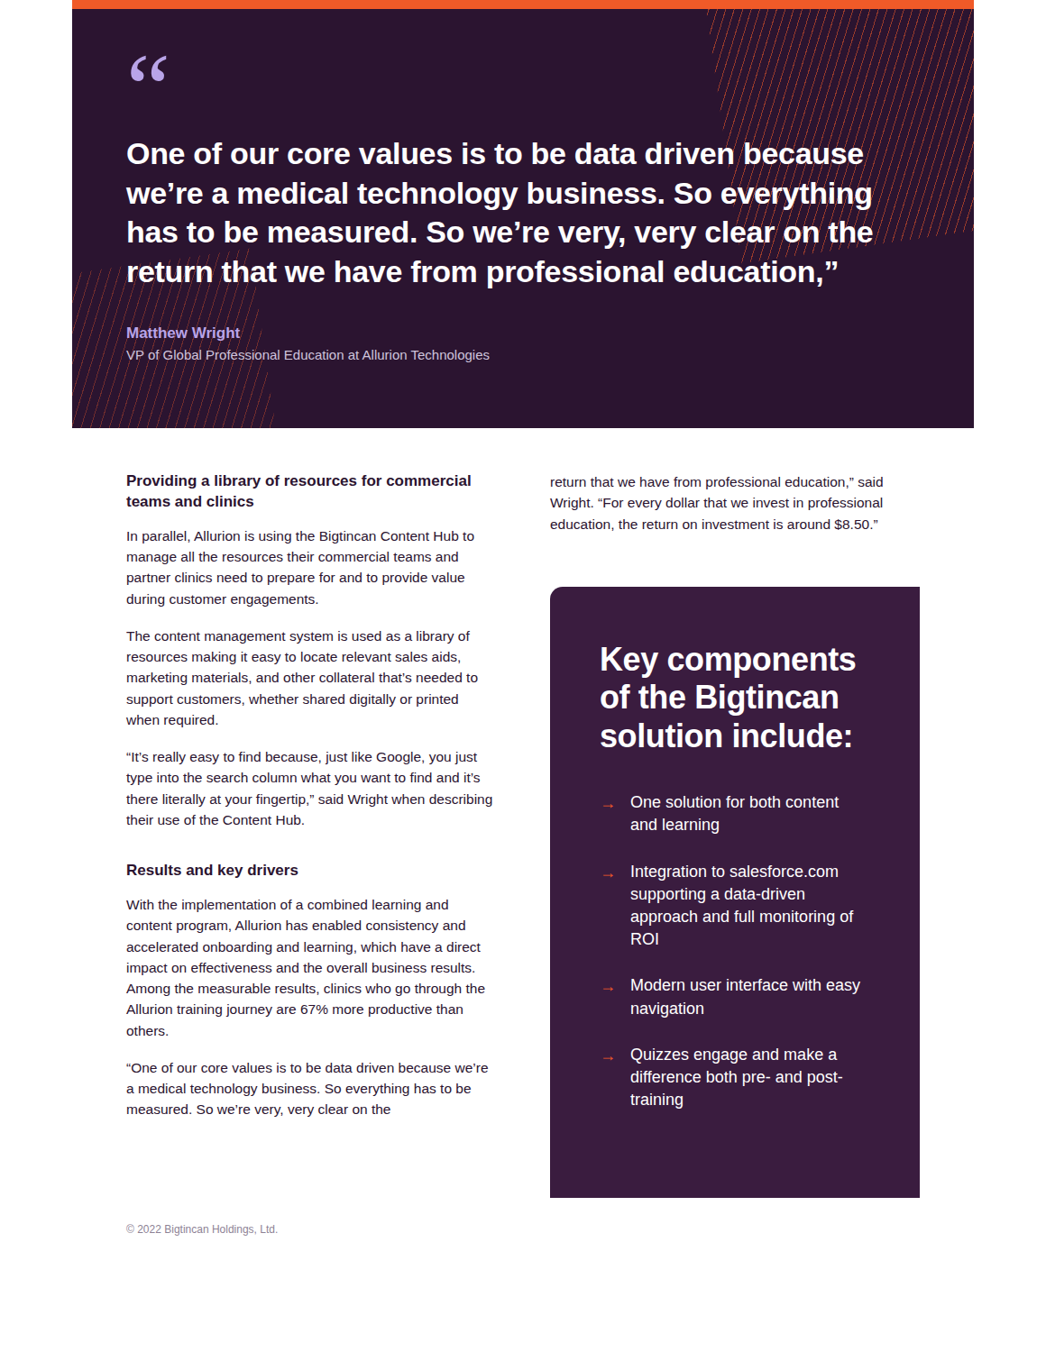“
One of our core values is to be data driven because we’re a medical technology business. So everything has to be measured. So we’re very, very clear on the return that we have from professional education,”
Matthew Wright
VP of Global Professional Education at Allurion Technologies
Providing a library of resources for commercial teams and clinics
In parallel, Allurion is using the Bigtincan Content Hub to manage all the resources their commercial teams and partner clinics need to prepare for and to provide value during customer engagements.
The content management system is used as a library of resources making it easy to locate relevant sales aids, marketing materials, and other collateral that’s needed to support customers, whether shared digitally or printed when required.
“It’s really easy to find because, just like Google, you just type into the search column what you want to find and it’s there literally at your fingertip,” said Wright when describing their use of the Content Hub.
Results and key drivers
With the implementation of a combined learning and content program, Allurion has enabled consistency and accelerated onboarding and learning, which have a direct impact on effectiveness and the overall business results. Among the measurable results, clinics who go through the Allurion training journey are 67% more productive than others.
“One of our core values is to be data driven because we’re a medical technology business. So everything has to be measured. So we’re very, very clear on the
return that we have from professional education,” said Wright. “For every dollar that we invest in professional education, the return on investment is around $8.50.”
Key components of the Bigtincan solution include:
One solution for both content and learning
Integration to salesforce.com supporting a data-driven approach and full monitoring of ROI
Modern user interface with easy navigation
Quizzes engage and make a difference both pre- and post-training
© 2022 Bigtincan Holdings, Ltd.